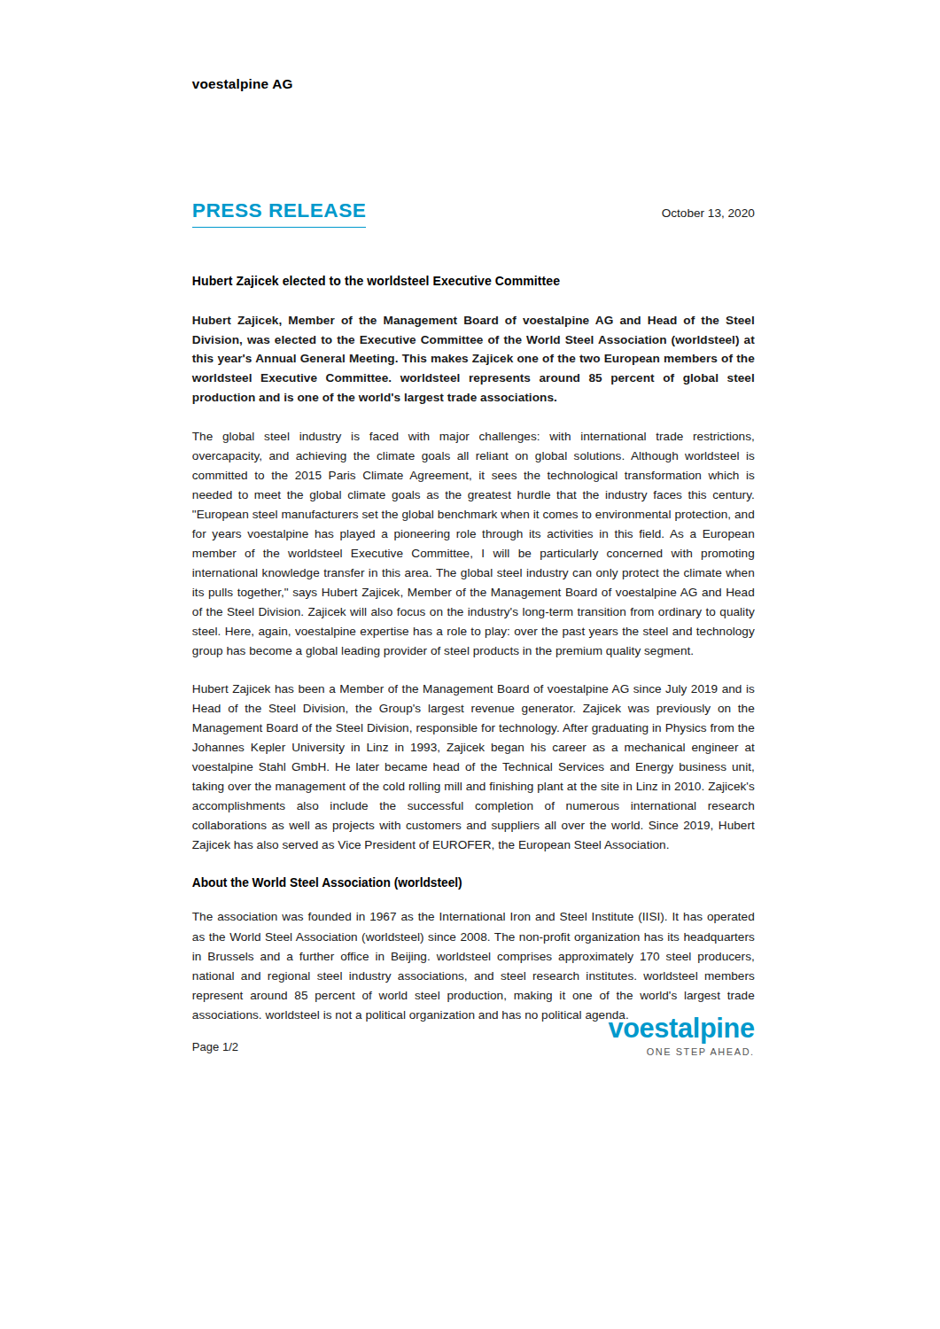voestalpine AG
PRESS RELEASE October 13, 2020
Hubert Zajicek elected to the worldsteel Executive Committee
Hubert Zajicek, Member of the Management Board of voestalpine AG and Head of the Steel Division, was elected to the Executive Committee of the World Steel Association (worldsteel) at this year's Annual General Meeting. This makes Zajicek one of the two European members of the worldsteel Executive Committee. worldsteel represents around 85 percent of global steel production and is one of the world's largest trade associations.
The global steel industry is faced with major challenges: with international trade restrictions, overcapacity, and achieving the climate goals all reliant on global solutions. Although worldsteel is committed to the 2015 Paris Climate Agreement, it sees the technological transformation which is needed to meet the global climate goals as the greatest hurdle that the industry faces this century. "European steel manufacturers set the global benchmark when it comes to environmental protection, and for years voestalpine has played a pioneering role through its activities in this field. As a European member of the worldsteel Executive Committee, I will be particularly concerned with promoting international knowledge transfer in this area. The global steel industry can only protect the climate when its pulls together," says Hubert Zajicek, Member of the Management Board of voestalpine AG and Head of the Steel Division. Zajicek will also focus on the industry's long-term transition from ordinary to quality steel. Here, again, voestalpine expertise has a role to play: over the past years the steel and technology group has become a global leading provider of steel products in the premium quality segment.
Hubert Zajicek has been a Member of the Management Board of voestalpine AG since July 2019 and is Head of the Steel Division, the Group's largest revenue generator. Zajicek was previously on the Management Board of the Steel Division, responsible for technology. After graduating in Physics from the Johannes Kepler University in Linz in 1993, Zajicek began his career as a mechanical engineer at voestalpine Stahl GmbH. He later became head of the Technical Services and Energy business unit, taking over the management of the cold rolling mill and finishing plant at the site in Linz in 2010. Zajicek's accomplishments also include the successful completion of numerous international research collaborations as well as projects with customers and suppliers all over the world. Since 2019, Hubert Zajicek has also served as Vice President of EUROFER, the European Steel Association.
About the World Steel Association (worldsteel)
The association was founded in 1967 as the International Iron and Steel Institute (IISI). It has operated as the World Steel Association (worldsteel) since 2008. The non-profit organization has its headquarters in Brussels and a further office in Beijing. worldsteel comprises approximately 170 steel producers, national and regional steel industry associations, and steel research institutes. worldsteel members represent around 85 percent of world steel production, making it one of the world's largest trade associations. worldsteel is not a political organization and has no political agenda.
Page 1/2
voestalpine ONE STEP AHEAD.